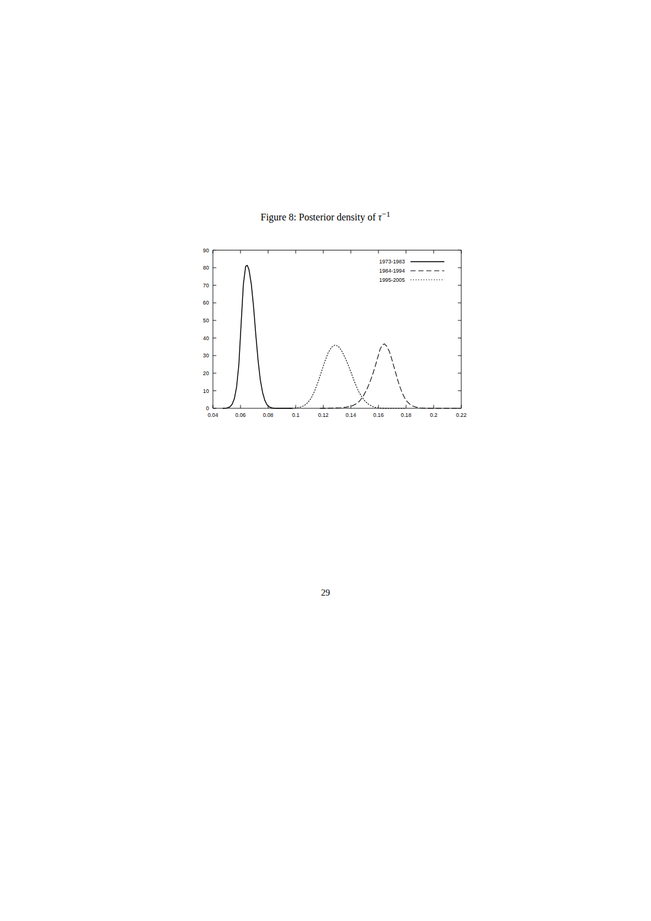Figure 8: Posterior density of τ−1
0 10 20 30 40 50 60 70 80 90 0.04 0.06 0.08 0.1 0.12 0.14 0.16 0.18 0.2 0.22 1973-1983 1984-1994 1995-2005
29